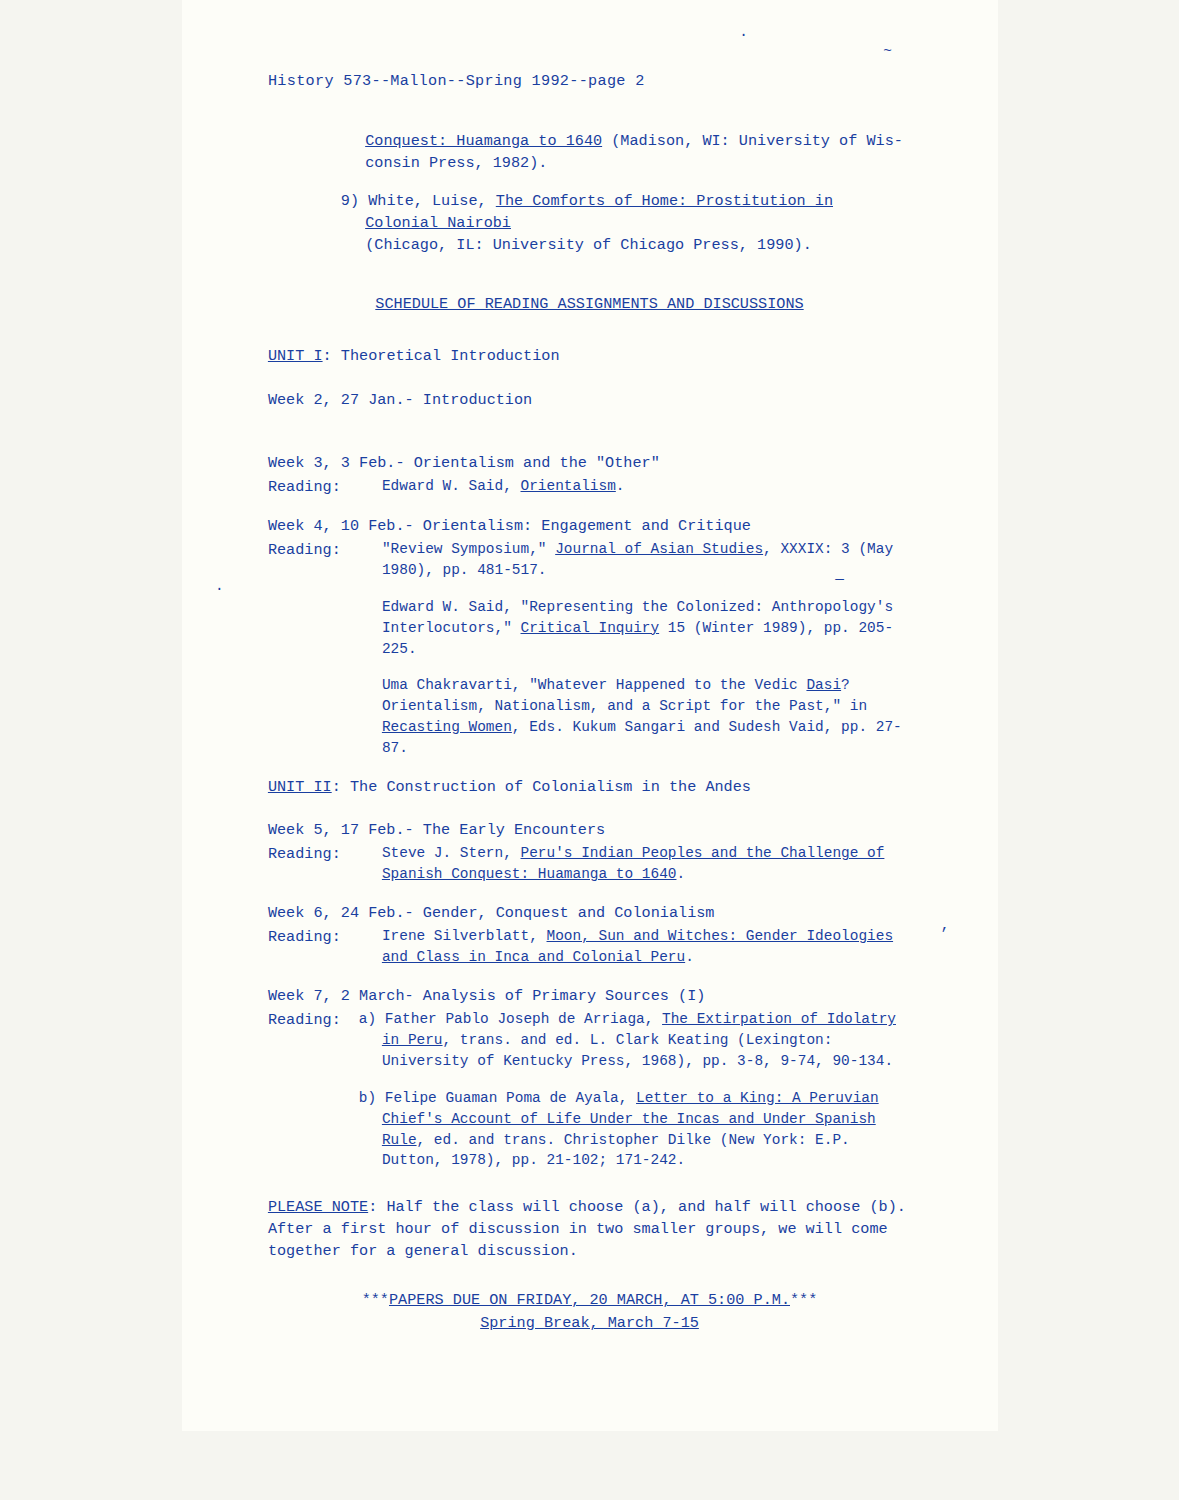History 573--Mallon--Spring 1992--page 2
Conquest: Huamanga to 1640 (Madison, WI: University of Wis-
consin Press, 1982).
9) White, Luise, The Comforts of Home: Prostitution in Colonial Nairobi
(Chicago, IL: University of Chicago Press, 1990).
SCHEDULE OF READING ASSIGNMENTS AND DISCUSSIONS
UNIT I: Theoretical Introduction
Week 2, 27 Jan.- Introduction
Week 3, 3 Feb.- Orientalism and the "Other"
Reading:
Edward W. Said, Orientalism.
Week 4, 10 Feb.- Orientalism: Engagement and Critique
Reading:
"Review Symposium," Journal of Asian Studies, XXXIX: 3 (May 1980), pp. 481-517.
Edward W. Said, "Representing the Colonized: Anthropology's Interlocutors," Critical Inquiry 15 (Winter 1989), pp. 205-225.
Uma Chakravarti, "Whatever Happened to the Vedic Dasi? Orientalism, Nationalism, and a Script for the Past," in Recasting Women, Eds. Kukum Sangari and Sudesh Vaid, pp. 27-87.
UNIT II: The Construction of Colonialism in the Andes
Week 5, 17 Feb.- The Early Encounters
Reading:
Steve J. Stern, Peru's Indian Peoples and the Challenge of Spanish Conquest: Huamanga to 1640.
Week 6, 24 Feb.- Gender, Conquest and Colonialism
Reading:
Irene Silverblatt, Moon, Sun and Witches: Gender Ideologies and Class in Inca and Colonial Peru.
Week 7, 2 March- Analysis of Primary Sources (I)
Reading:
a) Father Pablo Joseph de Arriaga, The Extirpation of Idolatry in Peru, trans. and ed. L. Clark Keating (Lexington: University of Kentucky Press, 1968), pp. 3-8, 9-74, 90-134.
b) Felipe Guaman Poma de Ayala, Letter to a King: A Peruvian Chief's Account of Life Under the Incas and Under Spanish Rule, ed. and trans. Christopher Dilke (New York: E.P. Dutton, 1978), pp. 21-102; 171-242.
PLEASE NOTE: Half the class will choose (a), and half will choose (b). After a first hour of discussion in two smaller groups, we will come together for a general discussion.
***PAPERS DUE ON FRIDAY, 20 MARCH, AT 5:00 P.M.***
Spring Break, March 7-15
· , ~ · —